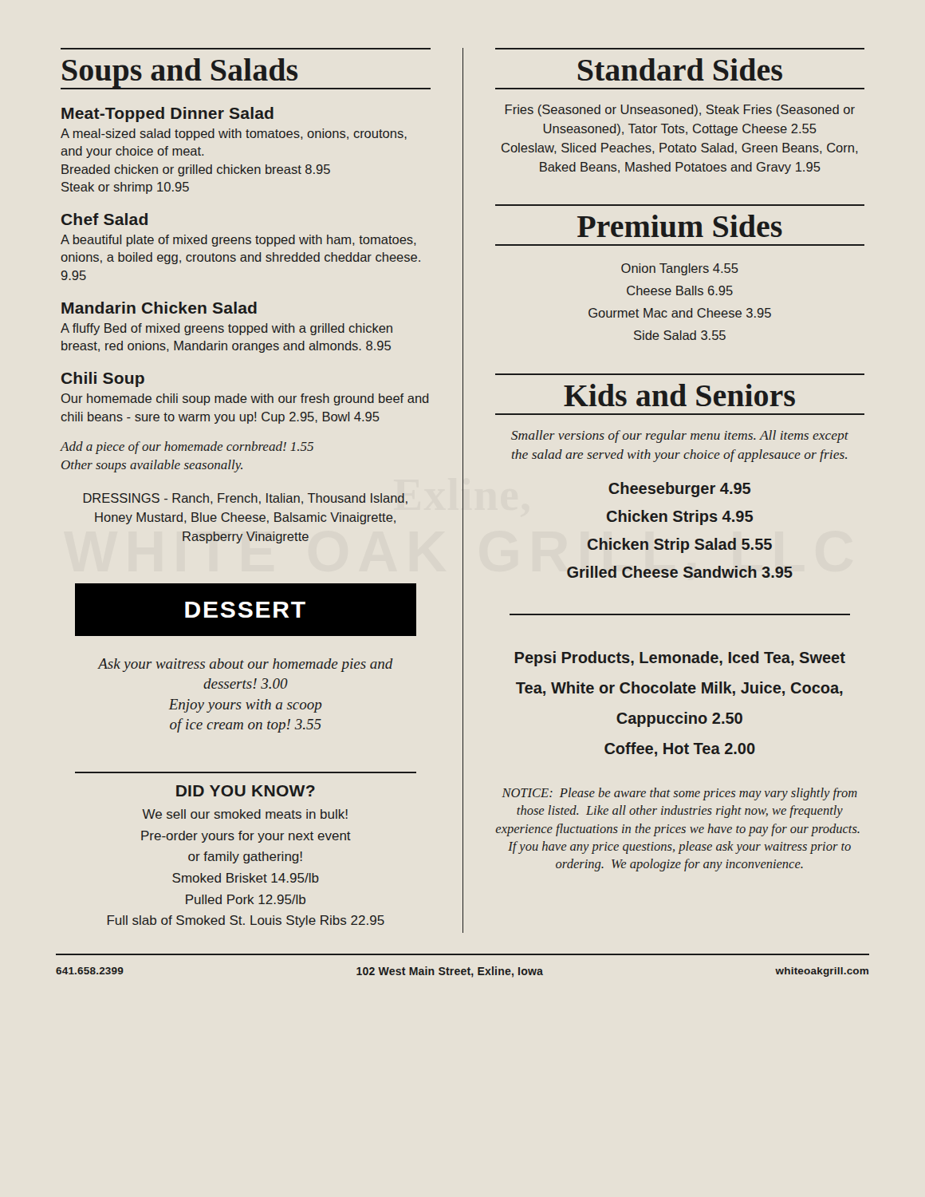Exline, WHITE OAK GRILL, LLC
Soups and Salads
Meat-Topped Dinner Salad
A meal-sized salad topped with tomatoes, onions, croutons, and your choice of meat.
Breaded chicken or grilled chicken breast 8.95
Steak or shrimp 10.95
Chef Salad
A beautiful plate of mixed greens topped with ham, tomatoes, onions, a boiled egg, croutons and shredded cheddar cheese. 9.95
Mandarin Chicken Salad
A fluffy Bed of mixed greens topped with a grilled chicken breast, red onions, Mandarin oranges and almonds. 8.95
Chili Soup
Our homemade chili soup made with our fresh ground beef and chili beans - sure to warm you up! Cup 2.95, Bowl 4.95
Add a piece of our homemade cornbread! 1.55
Other soups available seasonally.
DRESSINGS - Ranch, French, Italian, Thousand Island, Honey Mustard, Blue Cheese, Balsamic Vinaigrette, Raspberry Vinaigrette
DESSERT
Ask your waitress about our homemade pies and desserts! 3.00
Enjoy yours with a scoop
of ice cream on top! 3.55
DID YOU KNOW?
We sell our smoked meats in bulk!
Pre-order yours for your next event
or family gathering!
Smoked Brisket 14.95/lb
Pulled Pork 12.95/lb
Full slab of Smoked St. Louis Style Ribs 22.95
Standard Sides
Fries (Seasoned or Unseasoned), Steak Fries (Seasoned or Unseasoned), Tator Tots, Cottage Cheese 2.55
Coleslaw, Sliced Peaches, Potato Salad, Green Beans, Corn, Baked Beans, Mashed Potatoes and Gravy 1.95
Premium Sides
Onion Tanglers 4.55
Cheese Balls 6.95
Gourmet Mac and Cheese 3.95
Side Salad 3.55
Kids and Seniors
Smaller versions of our regular menu items. All items except the salad are served with your choice of applesauce or fries.
Cheeseburger 4.95
Chicken Strips 4.95
Chicken Strip Salad 5.55
Grilled Cheese Sandwich 3.95
Pepsi Products, Lemonade, Iced Tea, Sweet Tea, White or Chocolate Milk, Juice, Cocoa, Cappuccino 2.50
Coffee, Hot Tea 2.00
NOTICE: Please be aware that some prices may vary slightly from those listed. Like all other industries right now, we frequently experience fluctuations in the prices we have to pay for our products. If you have any price questions, please ask your waitress prior to ordering. We apologize for any inconvenience.
641.658.2399 102 West Main Street, Exline, Iowa whiteoakgrill.com